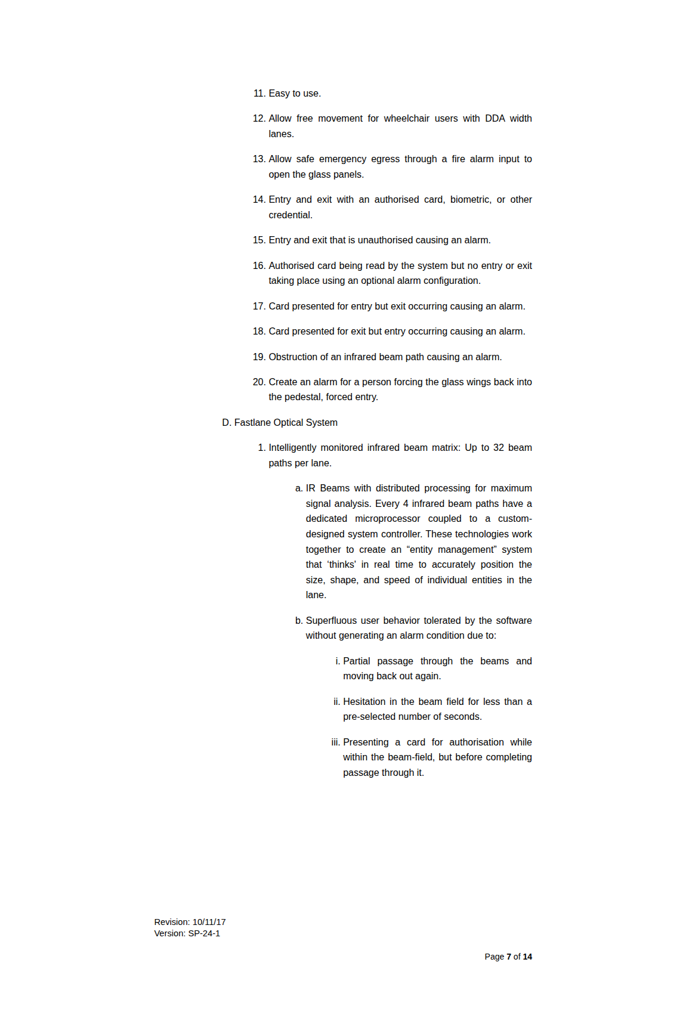Easy to use.
Allow free movement for wheelchair users with DDA width lanes.
Allow safe emergency egress through a fire alarm input to open the glass panels.
Entry and exit with an authorised card, biometric, or other credential.
Entry and exit that is unauthorised causing an alarm.
Authorised card being read by the system but no entry or exit taking place using an optional alarm configuration.
Card presented for entry but exit occurring causing an alarm.
Card presented for exit but entry occurring causing an alarm.
Obstruction of an infrared beam path causing an alarm.
Create an alarm for a person forcing the glass wings back into the pedestal, forced entry.
Fastlane Optical System
Intelligently monitored infrared beam matrix: Up to 32 beam paths per lane.
IR Beams with distributed processing for maximum signal analysis. Every 4 infrared beam paths have a dedicated microprocessor coupled to a custom-designed system controller. These technologies work together to create an “entity management” system that ‘thinks' in real time to accurately position the size, shape, and speed of individual entities in the lane.
Superfluous user behavior tolerated by the software without generating an alarm condition due to:
Partial passage through the beams and moving back out again.
Hesitation in the beam field for less than a pre-selected number of seconds.
Presenting a card for authorisation while within the beam-field, but before completing passage through it.
Revision: 10/11/17
Version: SP-24-1
Page 7 of 14